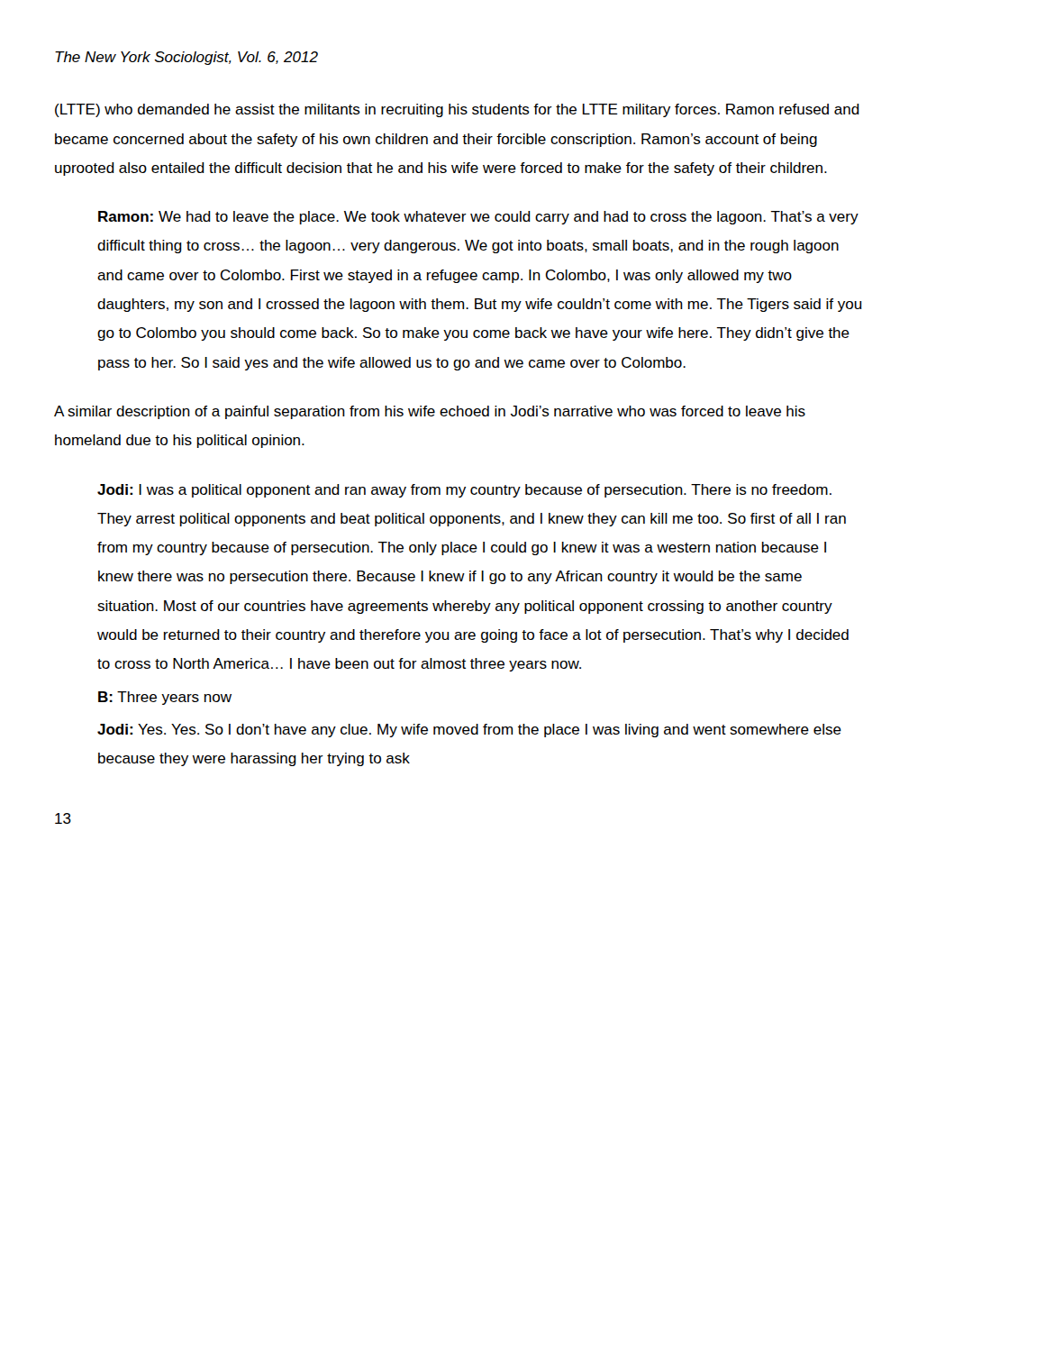The New York Sociologist, Vol. 6, 2012
(LTTE) who demanded he assist the militants in recruiting his students for the LTTE military forces. Ramon refused and became concerned about the safety of his own children and their forcible conscription. Ramon’s account of being uprooted also entailed the difficult decision that he and his wife were forced to make for the safety of their children.
Ramon: We had to leave the place. We took whatever we could carry and had to cross the lagoon. That’s a very difficult thing to cross… the lagoon… very dangerous. We got into boats, small boats, and in the rough lagoon and came over to Colombo. First we stayed in a refugee camp. In Colombo, I was only allowed my two daughters, my son and I crossed the lagoon with them. But my wife couldn’t come with me. The Tigers said if you go to Colombo you should come back. So to make you come back we have your wife here. They didn’t give the pass to her. So I said yes and the wife allowed us to go and we came over to Colombo.
A similar description of a painful separation from his wife echoed in Jodi’s narrative who was forced to leave his homeland due to his political opinion.
Jodi: I was a political opponent and ran away from my country because of persecution. There is no freedom. They arrest political opponents and beat political opponents, and I knew they can kill me too. So first of all I ran from my country because of persecution. The only place I could go I knew it was a western nation because I knew there was no persecution there. Because I knew if I go to any African country it would be the same situation. Most of our countries have agreements whereby any political opponent crossing to another country would be returned to their country and therefore you are going to face a lot of persecution. That’s why I decided to cross to North America… I have been out for almost three years now.
B: Three years now
Jodi: Yes. Yes. So I don’t have any clue. My wife moved from the place I was living and went somewhere else because they were harassing her trying to ask
13